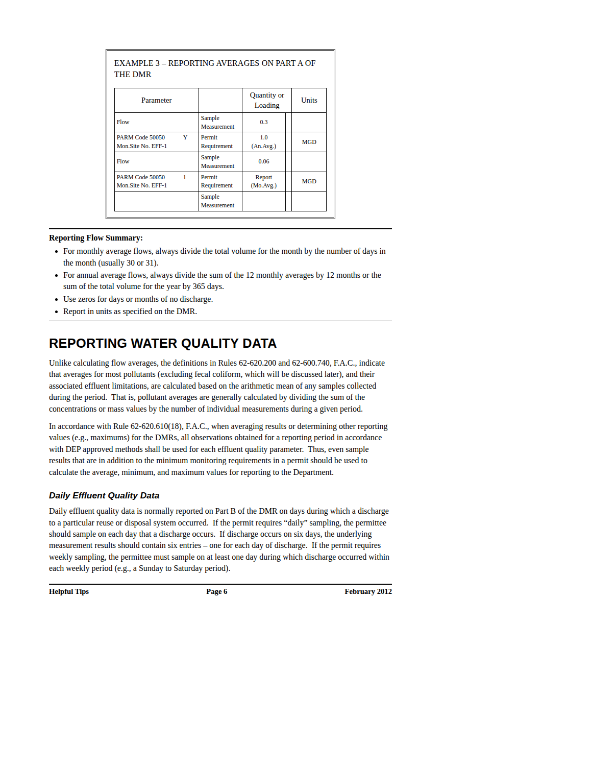EXAMPLE 3 – REPORTING AVERAGES ON PART A OF THE DMR
| Parameter | | Quantity or Loading | Units |
| --- | --- | --- | --- |
| Flow | Sample Measurement | 0.3 | | |
| PARM Code 50050 Y Mon.Site No. EFF-1 | Permit Requirement | 1.0 (An.Avg.) | | MGD |
| Flow | Sample Measurement | 0.06 | | |
| PARM Code 50050 1 Mon.Site No. EFF-1 | Permit Requirement | Report (Mo.Avg.) | | MGD |
| | Sample Measurement | | | |
Reporting Flow Summary:
For monthly average flows, always divide the total volume for the month by the number of days in the month (usually 30 or 31).
For annual average flows, always divide the sum of the 12 monthly averages by 12 months or the sum of the total volume for the year by 365 days.
Use zeros for days or months of no discharge.
Report in units as specified on the DMR.
REPORTING WATER QUALITY DATA
Unlike calculating flow averages, the definitions in Rules 62-620.200 and 62-600.740, F.A.C., indicate that averages for most pollutants (excluding fecal coliform, which will be discussed later), and their associated effluent limitations, are calculated based on the arithmetic mean of any samples collected during the period. That is, pollutant averages are generally calculated by dividing the sum of the concentrations or mass values by the number of individual measurements during a given period.
In accordance with Rule 62-620.610(18), F.A.C., when averaging results or determining other reporting values (e.g., maximums) for the DMRs, all observations obtained for a reporting period in accordance with DEP approved methods shall be used for each effluent quality parameter. Thus, even sample results that are in addition to the minimum monitoring requirements in a permit should be used to calculate the average, minimum, and maximum values for reporting to the Department.
Daily Effluent Quality Data
Daily effluent quality data is normally reported on Part B of the DMR on days during which a discharge to a particular reuse or disposal system occurred. If the permit requires “daily” sampling, the permittee should sample on each day that a discharge occurs. If discharge occurs on six days, the underlying measurement results should contain six entries – one for each day of discharge. If the permit requires weekly sampling, the permittee must sample on at least one day during which discharge occurred within each weekly period (e.g., a Sunday to Saturday period).
Helpful Tips Page 6 February 2012